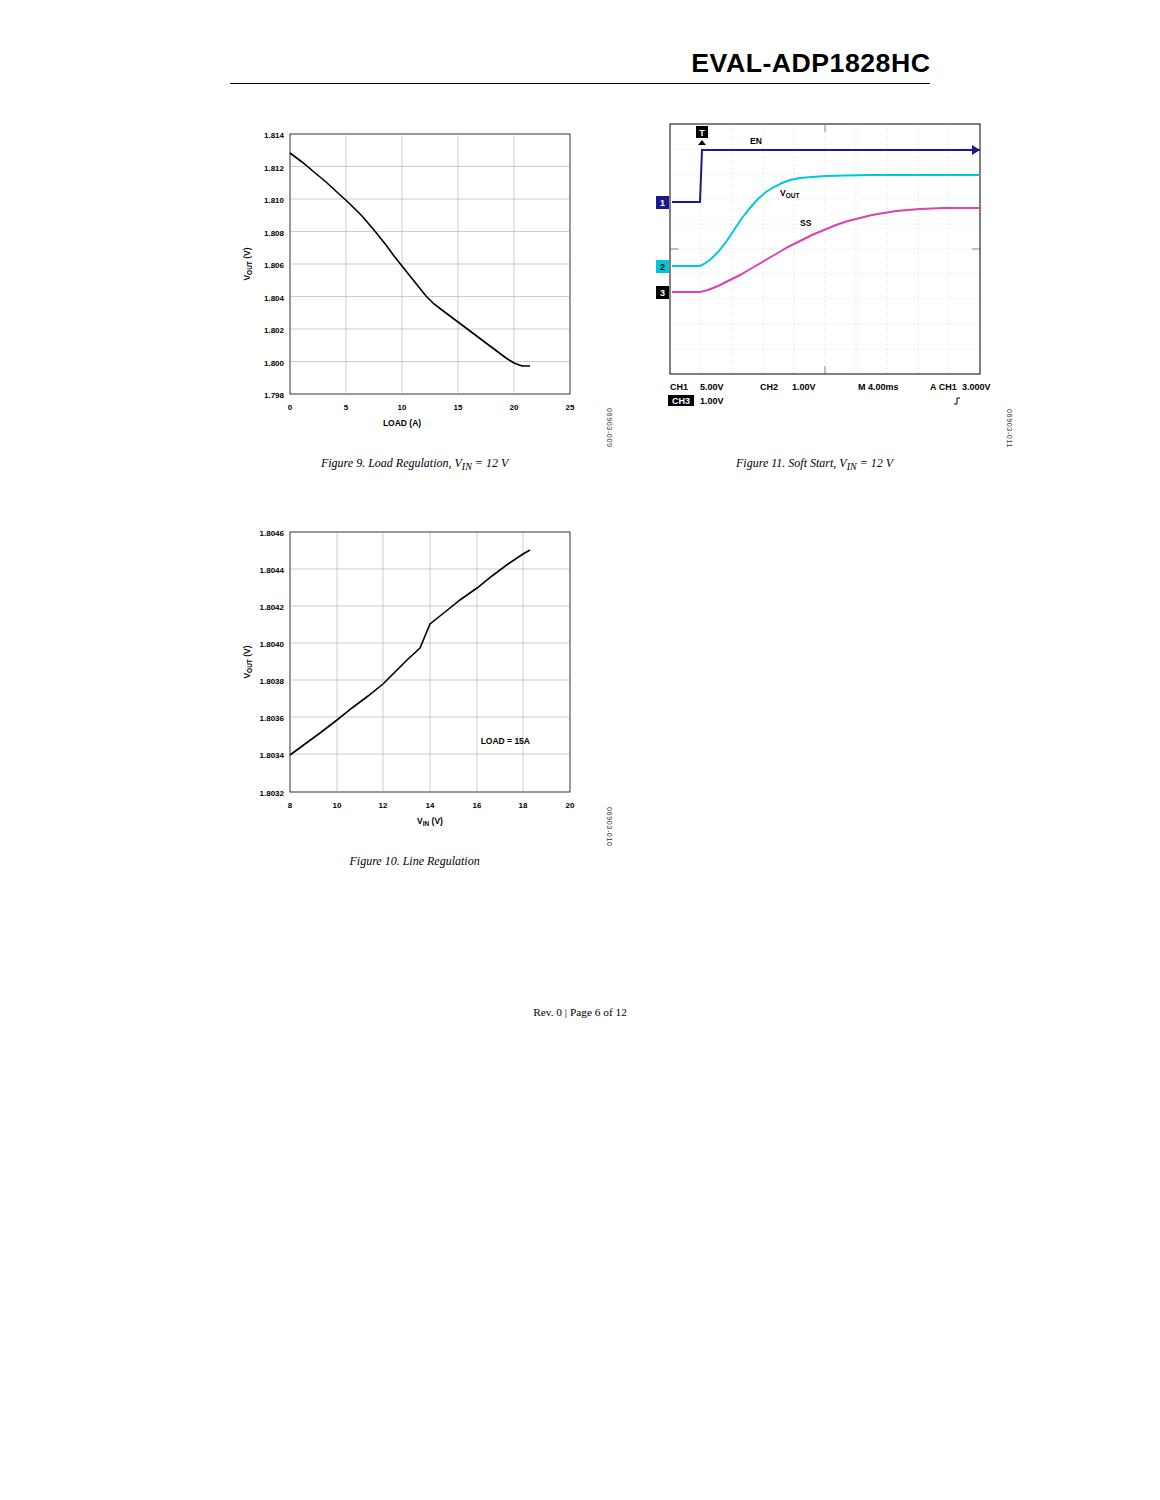EVAL-ADP1828HC
1.814 1.812 1.810 1.808 1.806 1.804 1.802 1.800 1.798 0 5 10 15 20 25 LOAD (A) VOUT (V)
06903-009
Figure 9. Load Regulation, VIN = 12 V
T 1 EN 2 VOUT 3 SS CH1 5.00V CH2 1.00V M 4.00ms A CH1 3.000V CH3 1.00V 06903-011
Figure 11. Soft Start, VIN = 12 V
1.8046 1.8044 1.8042 1.8040 1.8038 1.8036 1.8034 1.8032 8 10 12 14 16 18 20 VIN (V) VOUT (V) LOAD = 15A 06903-010
Figure 10. Line Regulation
Rev. 0 | Page 6 of 12